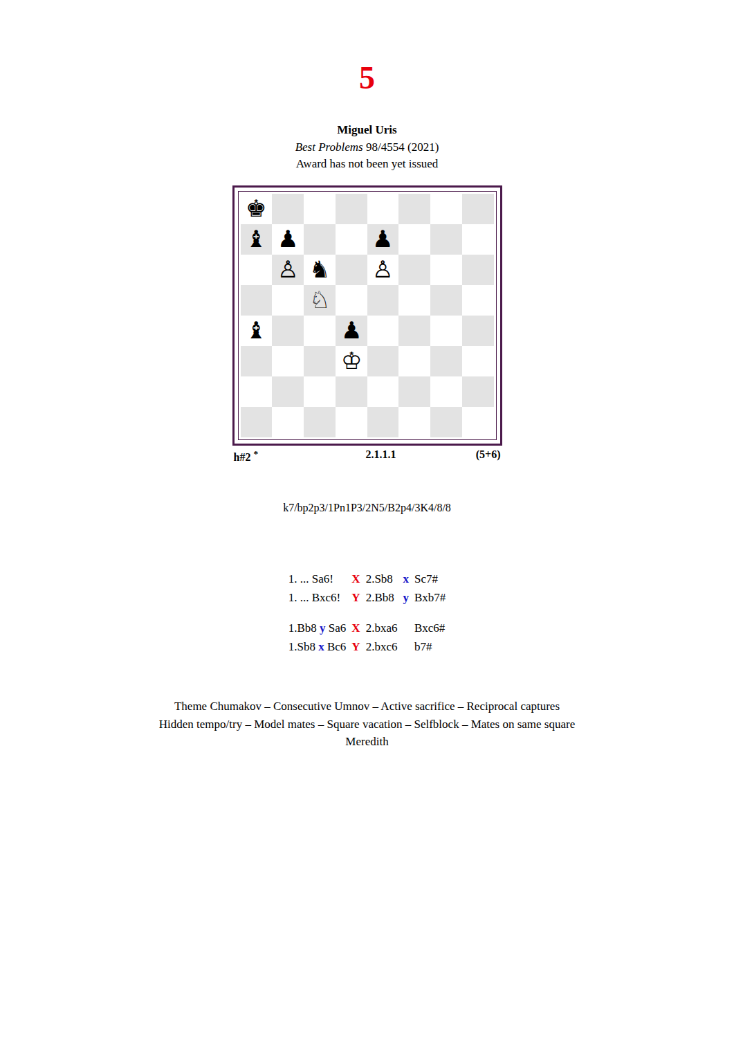5
Miguel Uris
Best Problems 98/4554 (2021)
Award has not been yet issued
| ♚ | | | | | | | |
| ♝ | ♟ | | | ♟ | | | |
| | ♙ | ♞ | | ♙ | | | |
| | | ♘ | | | | | |
| ♝ | | | ♟ | | | | |
| | | | ♔ | | | | |
h#2 * 2.1.1.1 (5+6)
k7/bp2p3/1Pn1P3/2N5/B2p4/3K4/8/8
| 1. ... Sa6! | X | 2.Sb8 | x | Sc7# |
| 1. ... Bxc6! | Y | 2.Bb8 | y | Bxb7# |
| 1.Bb8 y Sa6 | X | 2.bxa6 | | Bxc6# |
| 1.Sb8 x Bc6 | Y | 2.bxc6 | | b7# |
Theme Chumakov – Consecutive Umnov – Active sacrifice – Reciprocal captures
Hidden tempo/try – Model mates – Square vacation – Selfblock – Mates on same square
Meredith